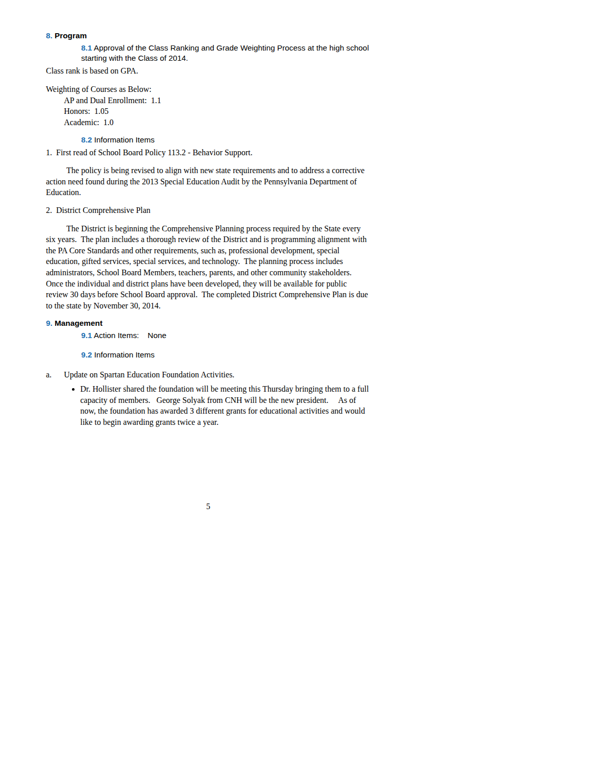8. Program
8.1 Approval of the Class Ranking and Grade Weighting Process at the high school starting with the Class of 2014.
Class rank is based on GPA.
Weighting of Courses as Below:
AP and Dual Enrollment: 1.1
Honors: 1.05
Academic: 1.0
8.2 Information Items
1. First read of School Board Policy 113.2 - Behavior Support.
The policy is being revised to align with new state requirements and to address a corrective action need found during the 2013 Special Education Audit by the Pennsylvania Department of Education.
2. District Comprehensive Plan
The District is beginning the Comprehensive Planning process required by the State every six years. The plan includes a thorough review of the District and is programming alignment with the PA Core Standards and other requirements, such as, professional development, special education, gifted services, special services, and technology. The planning process includes administrators, School Board Members, teachers, parents, and other community stakeholders. Once the individual and district plans have been developed, they will be available for public review 30 days before School Board approval. The completed District Comprehensive Plan is due to the state by November 30, 2014.
9. Management
9.1 Action Items: None
9.2 Information Items
a. Update on Spartan Education Foundation Activities.
Dr. Hollister shared the foundation will be meeting this Thursday bringing them to a full capacity of members. George Solyak from CNH will be the new president. As of now, the foundation has awarded 3 different grants for educational activities and would like to begin awarding grants twice a year.
5